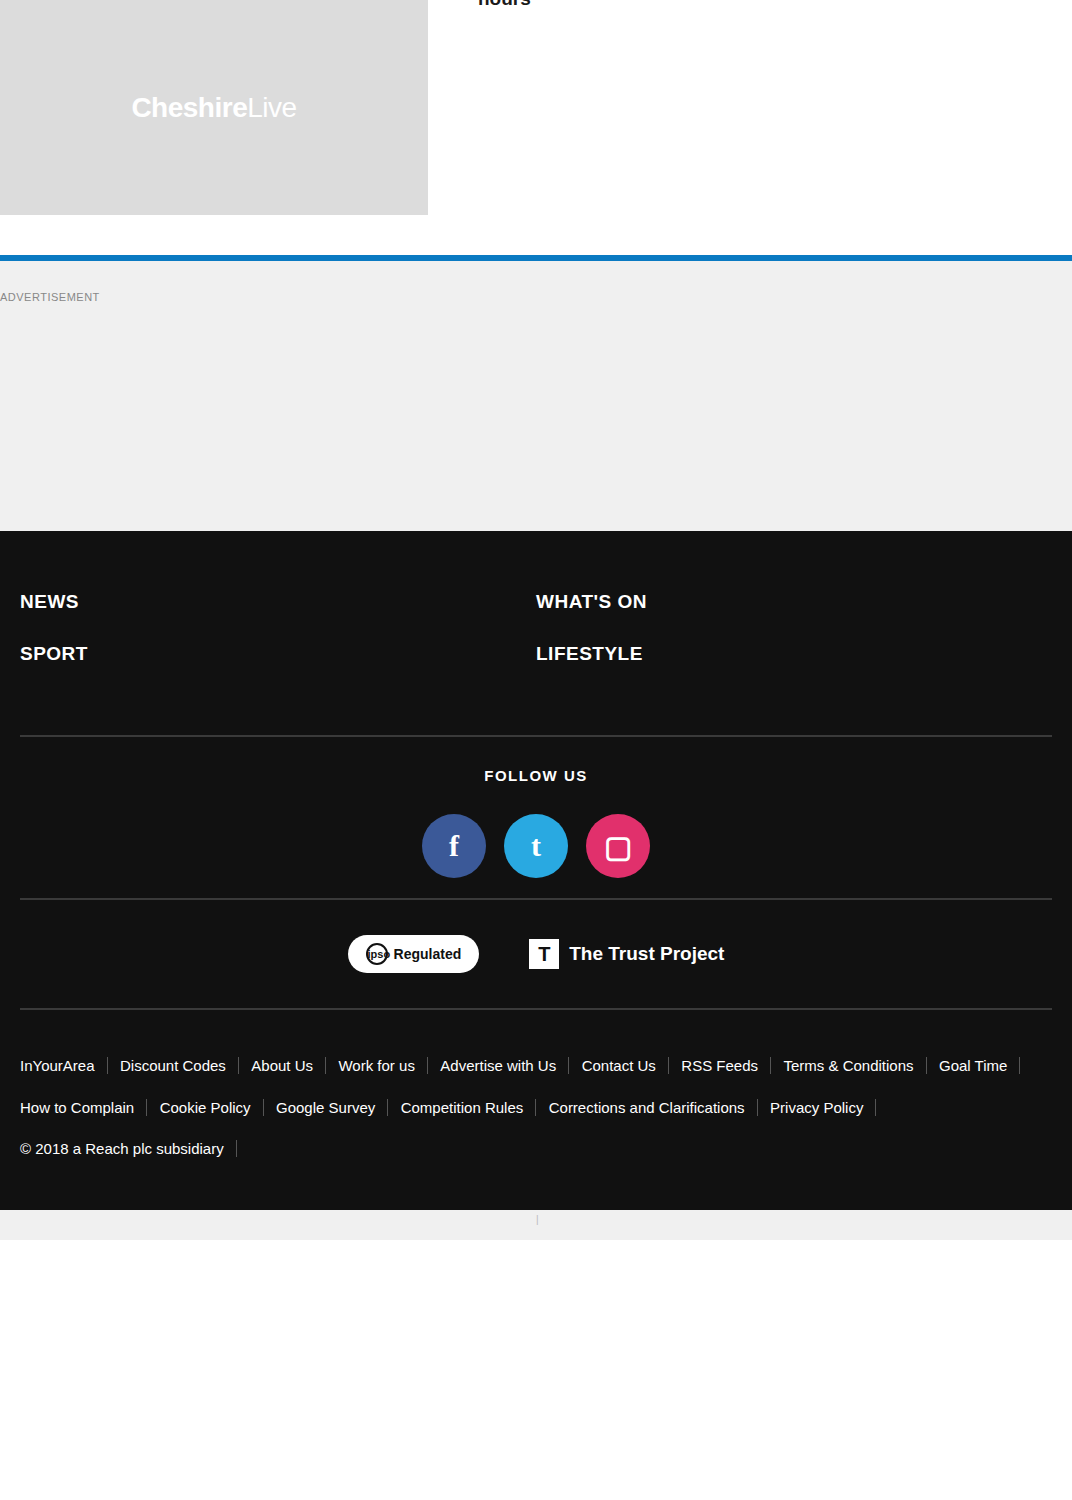CheshireLive
hours
ADVERTISEMENT
NEWS SPORT
WHAT'S ON LIFESTYLE
FOLLOW US
f t ▢
ipso Regulated
T The Trust Project
InYourArea Discount Codes About Us Work for us Advertise with Us Contact Us RSS Feeds Terms & Conditions Goal Time How to Complain Cookie Policy Google Survey Competition Rules Corrections and Clarifications Privacy Policy © 2018 a Reach plc subsidiary
|